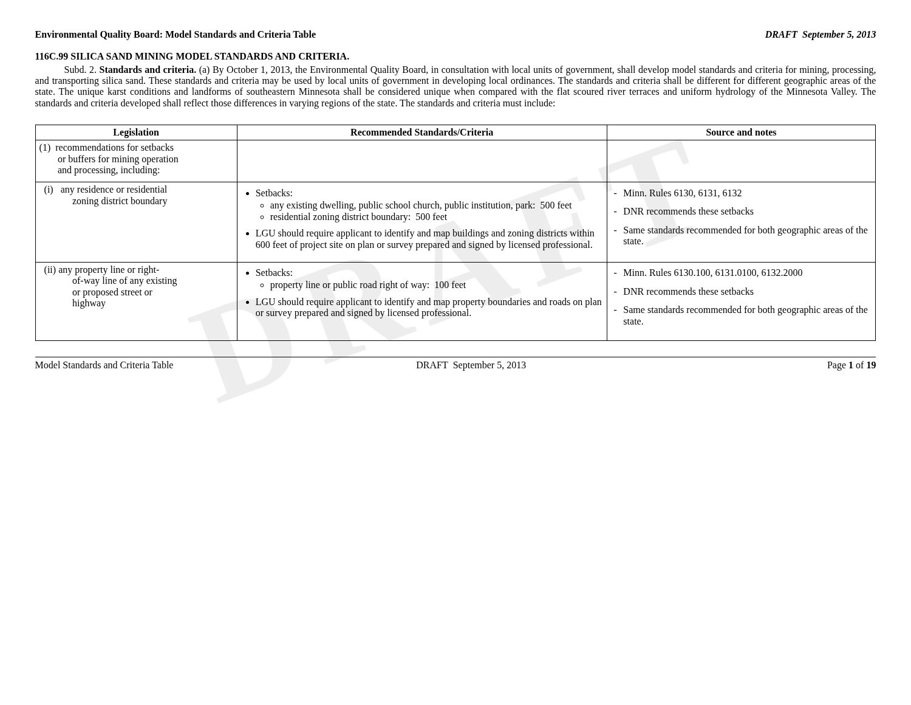DRAFT
Environmental Quality Board: Model Standards and Criteria Table
DRAFT September 5, 2013
116C.99 SILICA SAND MINING MODEL STANDARDS AND CRITERIA.
Subd. 2. Standards and criteria. (a) By October 1, 2013, the Environmental Quality Board, in consultation with local units of government, shall develop model standards and criteria for mining, processing, and transporting silica sand. These standards and criteria may be used by local units of government in developing local ordinances. The standards and criteria shall be different for different geographic areas of the state. The unique karst conditions and landforms of southeastern Minnesota shall be considered unique when compared with the flat scoured river terraces and uniform hydrology of the Minnesota Valley. The standards and criteria developed shall reflect those differences in varying regions of the state. The standards and criteria must include:
| Legislation | Recommended Standards/Criteria | Source and notes |
| --- | --- | --- |
| (1) recommendations for setbacks or buffers for mining operation and processing, including: | | |
| (i) any residence or residential zoning district boundary | Setbacks: any existing dwelling, public school church, public institution, park: 500 feet residential zoning district boundary: 500 feet LGU should require applicant to identify and map buildings and zoning districts within 600 feet of project site on plan or survey prepared and signed by licensed professional. | Minn. Rules 6130, 6131, 6132 DNR recommends these setbacks Same standards recommended for both geographic areas of the state. |
| (ii) any property line or right- of-way line of any existing or proposed street or highway | Setbacks: property line or public road right of way: 100 feet LGU should require applicant to identify and map property boundaries and roads on plan or survey prepared and signed by licensed professional. | Minn. Rules 6130.100, 6131.0100, 6132.2000 DNR recommends these setbacks Same standards recommended for both geographic areas of the state. |
Model Standards and Criteria Table
DRAFT September 5, 2013
Page 1 of 19